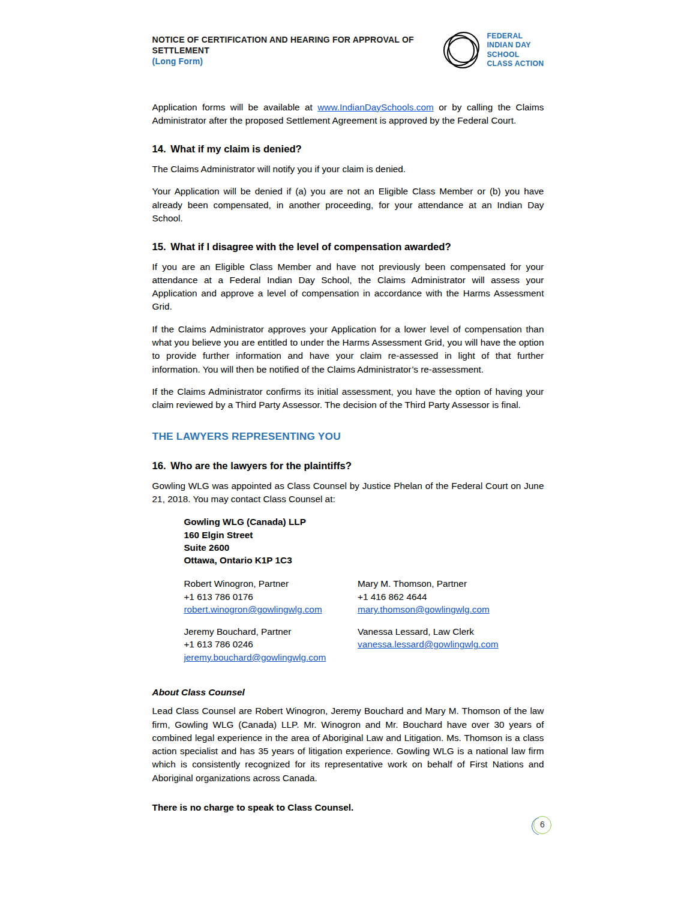NOTICE OF CERTIFICATION AND HEARING FOR APPROVAL OF SETTLEMENT
(Long Form)
FEDERAL
INDIAN DAY
SCHOOL
CLASS ACTION
Application forms will be available at www.IndianDaySchools.com or by calling the Claims Administrator after the proposed Settlement Agreement is approved by the Federal Court.
14. What if my claim is denied?
The Claims Administrator will notify you if your claim is denied.
Your Application will be denied if (a) you are not an Eligible Class Member or (b) you have already been compensated, in another proceeding, for your attendance at an Indian Day School.
15. What if I disagree with the level of compensation awarded?
If you are an Eligible Class Member and have not previously been compensated for your attendance at a Federal Indian Day School, the Claims Administrator will assess your Application and approve a level of compensation in accordance with the Harms Assessment Grid.
If the Claims Administrator approves your Application for a lower level of compensation than what you believe you are entitled to under the Harms Assessment Grid, you will have the option to provide further information and have your claim re-assessed in light of that further information. You will then be notified of the Claims Administrator’s re-assessment.
If the Claims Administrator confirms its initial assessment, you have the option of having your claim reviewed by a Third Party Assessor. The decision of the Third Party Assessor is final.
THE LAWYERS REPRESENTING YOU
16. Who are the lawyers for the plaintiffs?
Gowling WLG was appointed as Class Counsel by Justice Phelan of the Federal Court on June 21, 2018. You may contact Class Counsel at:
Gowling WLG (Canada) LLP
160 Elgin Street
Suite 2600
Ottawa, Ontario K1P 1C3
| Robert Winogron, Partner +1 613 786 0176 robert.winogron@gowlingwlg.com | Mary M. Thomson, Partner +1 416 862 4644 mary.thomson@gowlingwlg.com |
| Jeremy Bouchard, Partner +1 613 786 0246 jeremy.bouchard@gowlingwlg.com | Vanessa Lessard, Law Clerk vanessa.lessard@gowlingwlg.com |
About Class Counsel
Lead Class Counsel are Robert Winogron, Jeremy Bouchard and Mary M. Thomson of the law firm, Gowling WLG (Canada) LLP. Mr. Winogron and Mr. Bouchard have over 30 years of combined legal experience in the area of Aboriginal Law and Litigation. Ms. Thomson is a class action specialist and has 35 years of litigation experience. Gowling WLG is a national law firm which is consistently recognized for its representative work on behalf of First Nations and Aboriginal organizations across Canada.
There is no charge to speak to Class Counsel.
6